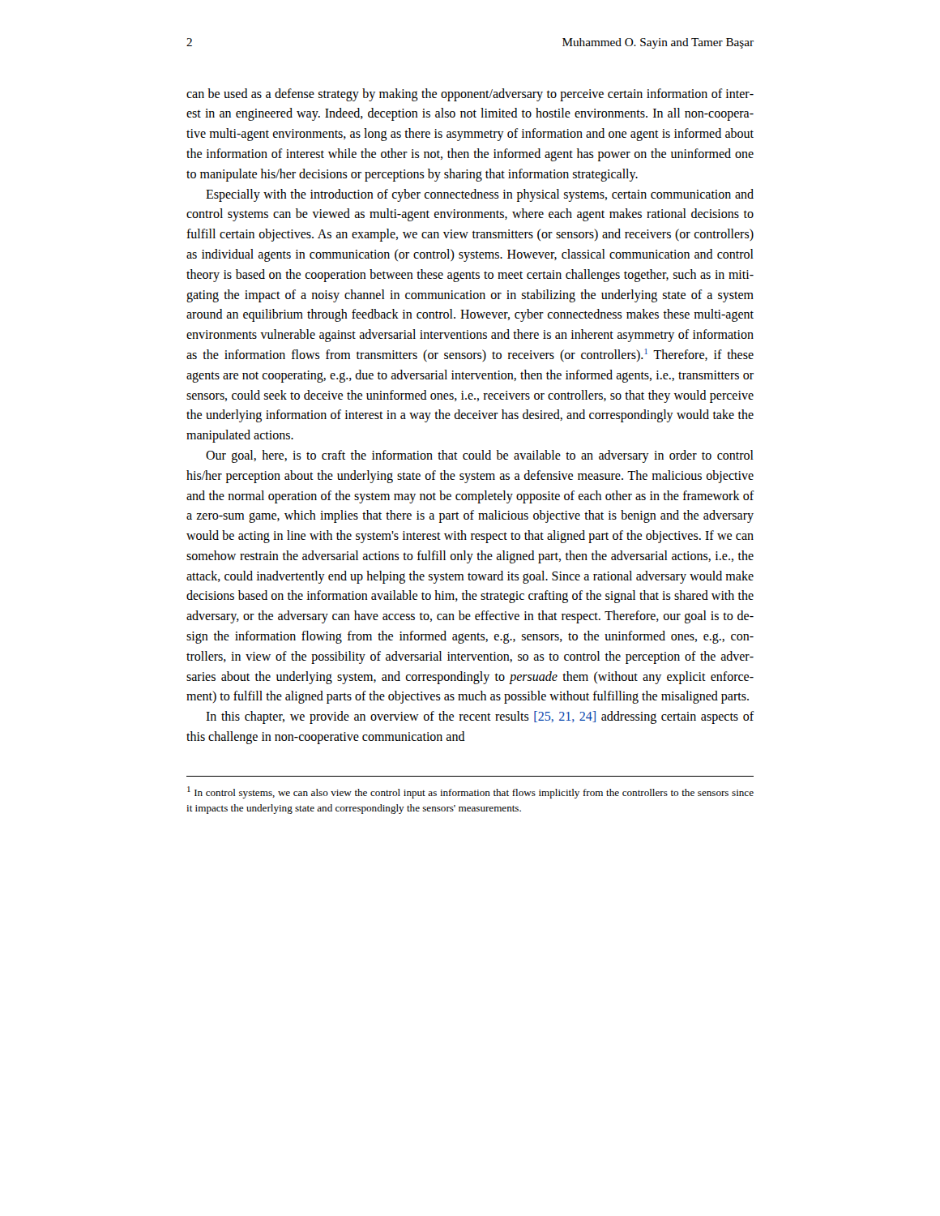2 Muhammed O. Sayin and Tamer Başar
can be used as a defense strategy by making the opponent/adversary to perceive certain information of interest in an engineered way. Indeed, deception is also not limited to hostile environments. In all non-cooperative multi-agent environments, as long as there is asymmetry of information and one agent is informed about the information of interest while the other is not, then the informed agent has power on the uninformed one to manipulate his/her decisions or perceptions by sharing that information strategically.
Especially with the introduction of cyber connectedness in physical systems, certain communication and control systems can be viewed as multi-agent environments, where each agent makes rational decisions to fulfill certain objectives. As an example, we can view transmitters (or sensors) and receivers (or controllers) as individual agents in communication (or control) systems. However, classical communication and control theory is based on the cooperation between these agents to meet certain challenges together, such as in mitigating the impact of a noisy channel in communication or in stabilizing the underlying state of a system around an equilibrium through feedback in control. However, cyber connectedness makes these multi-agent environments vulnerable against adversarial interventions and there is an inherent asymmetry of information as the information flows from transmitters (or sensors) to receivers (or controllers).1 Therefore, if these agents are not cooperating, e.g., due to adversarial intervention, then the informed agents, i.e., transmitters or sensors, could seek to deceive the uninformed ones, i.e., receivers or controllers, so that they would perceive the underlying information of interest in a way the deceiver has desired, and correspondingly would take the manipulated actions.
Our goal, here, is to craft the information that could be available to an adversary in order to control his/her perception about the underlying state of the system as a defensive measure. The malicious objective and the normal operation of the system may not be completely opposite of each other as in the framework of a zero-sum game, which implies that there is a part of malicious objective that is benign and the adversary would be acting in line with the system's interest with respect to that aligned part of the objectives. If we can somehow restrain the adversarial actions to fulfill only the aligned part, then the adversarial actions, i.e., the attack, could inadvertently end up helping the system toward its goal. Since a rational adversary would make decisions based on the information available to him, the strategic crafting of the signal that is shared with the adversary, or the adversary can have access to, can be effective in that respect. Therefore, our goal is to design the information flowing from the informed agents, e.g., sensors, to the uninformed ones, e.g., controllers, in view of the possibility of adversarial intervention, so as to control the perception of the adversaries about the underlying system, and correspondingly to persuade them (without any explicit enforcement) to fulfill the aligned parts of the objectives as much as possible without fulfilling the misaligned parts.
In this chapter, we provide an overview of the recent results [25, 21, 24] addressing certain aspects of this challenge in non-cooperative communication and
1 In control systems, we can also view the control input as information that flows implicitly from the controllers to the sensors since it impacts the underlying state and correspondingly the sensors' measurements.